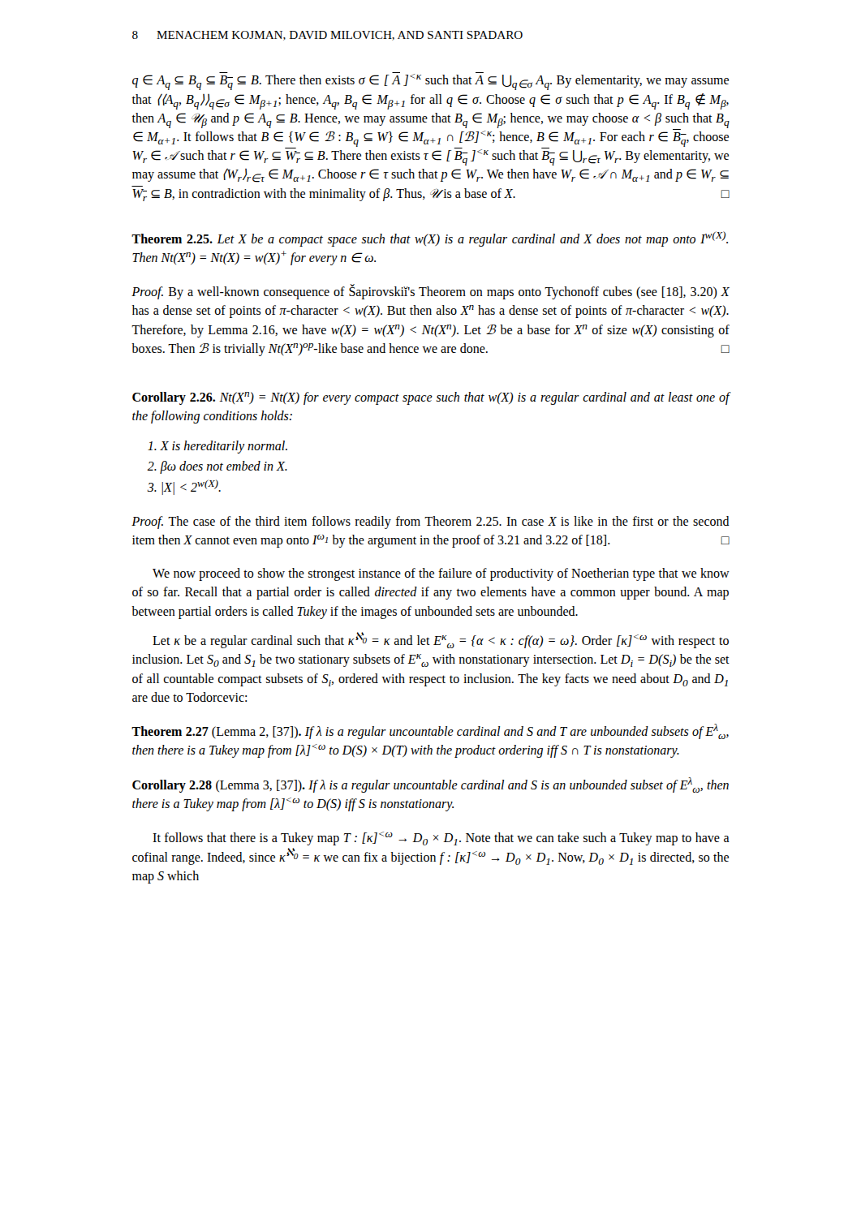8 MENACHEM KOJMAN, DAVID MILOVICH, AND SANTI SPADARO
q ∈ Aq ⊆ Bq ⊆ Bq ⊆ B. There then exists σ ∈ [ A ]<κ such that A ⊆ ⋃q∈σ Aq. By elementarity, we may assume that ⟨⟨Aq, Bq⟩⟩q∈σ ∈ Mβ+1; hence, Aq, Bq ∈ Mβ+1 for all q ∈ σ. Choose q ∈ σ such that p ∈ Aq. If Bq ∉ Mβ, then Aq ∈ 𝒰β and p ∈ Aq ⊆ B. Hence, we may assume that Bq ∈ Mβ; hence, we may choose α < β such that Bq ∈ Mα+1. It follows that B ∈ {W ∈ ℬ : Bq ⊆ W} ∈ Mα+1 ∩ [ℬ]<κ; hence, B ∈ Mα+1. For each r ∈ Bq, choose Wr ∈ 𝒜 such that r ∈ Wr ⊆ Wr ⊆ B. There then exists τ ∈ [ Bq ]<κ such that Bq ⊆ ⋃r∈τ Wr. By elementarity, we may assume that ⟨Wr⟩r∈τ ∈ Mα+1. Choose r ∈ τ such that p ∈ Wr. We then have Wr ∈ 𝒜 ∩ Mα+1 and p ∈ Wr ⊆ Wr ⊆ B, in contradiction with the minimality of β. Thus, 𝒰 is a base of X. □
Theorem 2.25. Let X be a compact space such that w(X) is a regular cardinal and X does not map onto Iw(X). Then Nt(Xn) = Nt(X) = w(X)+ for every n ∈ ω.
Proof. By a well-known consequence of Šapirovskiĭ's Theorem on maps onto Tychonoff cubes (see [18], 3.20) X has a dense set of points of π-character < w(X). But then also Xn has a dense set of points of π-character < w(X). Therefore, by Lemma 2.16, we have w(X) = w(Xn) < Nt(Xn). Let ℬ be a base for Xn of size w(X) consisting of boxes. Then ℬ is trivially Nt(Xn)op-like base and hence we are done. □
Corollary 2.26. Nt(Xn) = Nt(X) for every compact space such that w(X) is a regular cardinal and at least one of the following conditions holds:
X is hereditarily normal.
βω does not embed in X.
|X| < 2w(X).
Proof. The case of the third item follows readily from Theorem 2.25. In case X is like in the first or the second item then X cannot even map onto Iω1 by the argument in the proof of 3.21 and 3.22 of [18]. □
We now proceed to show the strongest instance of the failure of productivity of Noetherian type that we know of so far. Recall that a partial order is called directed if any two elements have a common upper bound. A map between partial orders is called Tukey if the images of unbounded sets are unbounded.
Let κ be a regular cardinal such that κℵ0 = κ and let Eκω = {α < κ : cf(α) = ω}. Order [κ]<ω with respect to inclusion. Let S0 and S1 be two stationary subsets of Eκω with nonstationary intersection. Let Di = D(Si) be the set of all countable compact subsets of Si, ordered with respect to inclusion. The key facts we need about D0 and D1 are due to Todorcevic:
Theorem 2.27 (Lemma 2, [37]). If λ is a regular uncountable cardinal and S and T are unbounded subsets of Eλω, then there is a Tukey map from [λ]<ω to D(S) × D(T) with the product ordering iff S ∩ T is nonstationary.
Corollary 2.28 (Lemma 3, [37]). If λ is a regular uncountable cardinal and S is an unbounded subset of Eλω, then there is a Tukey map from [λ]<ω to D(S) iff S is nonstationary.
It follows that there is a Tukey map T : [κ]<ω → D0 × D1. Note that we can take such a Tukey map to have a cofinal range. Indeed, since κℵ0 = κ we can fix a bijection f : [κ]<ω → D0 × D1. Now, D0 × D1 is directed, so the map S which